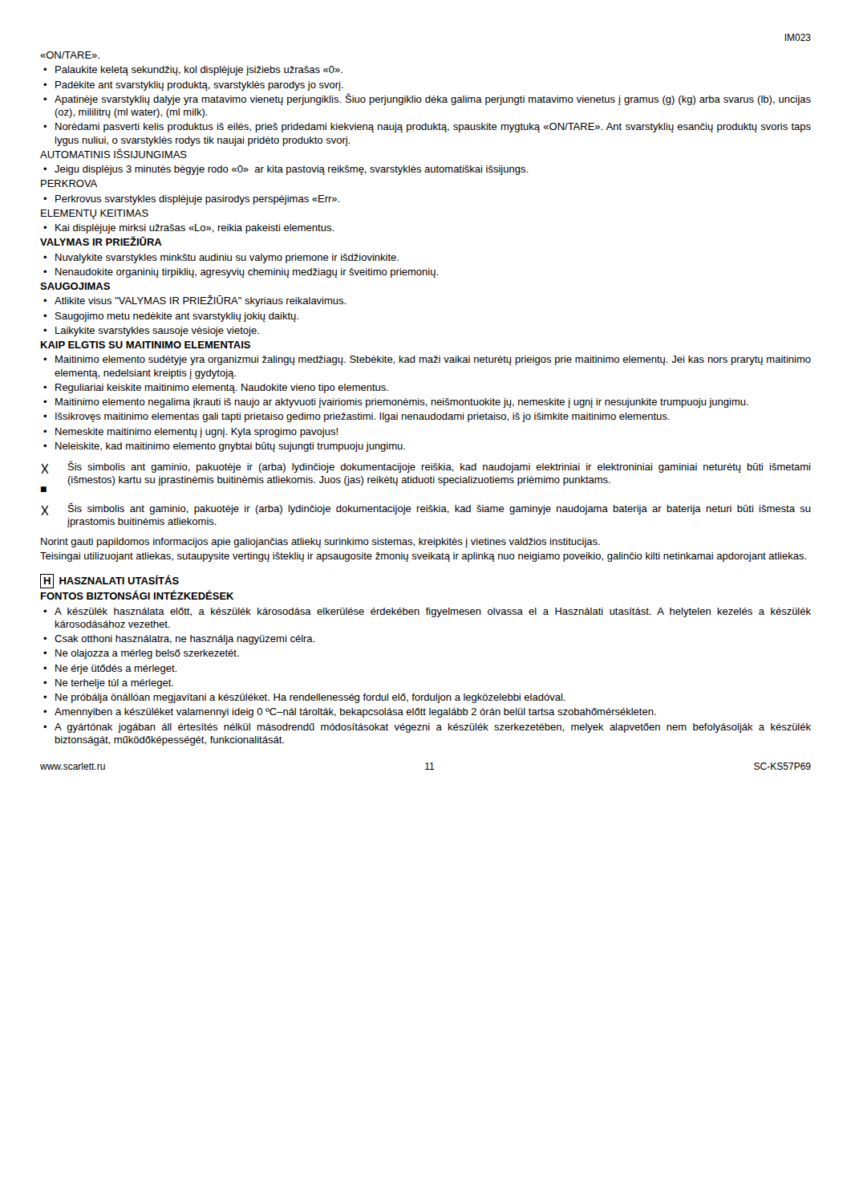IM023
«ON/TARE».
Palaukite keletą sekundžių, kol displėjuje įsižiebs užrašas «0».
Padėkite ant svarstyklių produktą, svarstyklės parodys jo svorį.
Apatinėje svarstyklių dalyje yra matavimo vienetų perjungiklis. Šiuo perjungiklio dėka galima perjungti matavimo vienetus į gramus (g) (kg) arba svarus (lb), uncijas (oz), mililitrų (ml water), (ml milk).
Norėdami pasverti kelis produktus iš eilės, prieš pridedami kiekvieną naują produktą, spauskite mygtuką «ON/TARE». Ant svarstyklių esančių produktų svoris taps lygus nuliui, o svarstyklės rodys tik naujai pridėto produkto svorį.
AUTOMATINIS IŠSIJUNGIMAS
Jeigu displėjus 3 minutės bėgyje rodo «0» ar kita pastovią reikšmę, svarstyklės automatiškai išsijungs.
PERKROVA
Perkrovus svarstykles displėjuje pasirodys perspėjimas «Err».
ELEMENTŲ KEITIMAS
Kai displėjuje mirksi užrašas «Lo», reikia pakeisti elementus.
VALYMAS IR PRIEŽIŪRA
Nuvalykite svarstykles minkštu audiniu su valymo priemone ir išdžiovinkite.
Nenaudokite organinių tirpiklių, agresyvių cheminių medžiagų ir šveitimo priemonių.
SAUGOJIMAS
Atlikite visus "VALYMAS IR PRIEŽIŪRA" skyriaus reikalavimus.
Saugojimo metu nedėkite ant svarstyklių jokių daiktų.
Laikykite svarstykles sausoje vėsioje vietoje.
KAIP ELGTIS SU MAITINIMO ELEMENTAIS
Maitinimo elemento sudėtyje yra organizmui žalingų medžiagų. Stebėkite, kad maži vaikai neturėtų prieigos prie maitinimo elementų. Jei kas nors prarytų maitinimo elementą, nedelsiant kreiptis į gydytoją.
Reguliariai keiskite maitinimo elementą. Naudokite vieno tipo elementus.
Maitinimo elemento negalima įkrauti iš naujo ar aktyvuoti įvairiomis priemonėmis, neišmontuokite jų, nemeskite į ugnį ir nesujunkite trumpuoju jungimu.
Išsikrovęs maitinimo elementas gali tapti prietaiso gedimo priežastimi. Ilgai nenaudodami prietaiso, iš jo išimkite maitinimo elementus.
Nemeskite maitinimo elementų į ugnį. Kyla sprogimo pavojus!
Neleiskite, kad maitinimo elemento gnybtai būtų sujungti trumpuoju jungimu.
☓
■
Šis simbolis ant gaminio, pakuotėje ir (arba) lydinčioje dokumentacijoje reiškia, kad naudojami elektriniai ir elektroniniai gaminiai neturėtų būti išmetami (išmestos) kartu su įprastinėmis buitinėmis atliekomis. Juos (jas) reikėtų atiduoti specializuotiems priėmimo punktams.
☓
Šis simbolis ant gaminio, pakuotėje ir (arba) lydinčioje dokumentacijoje reiškia, kad šiame gaminyje naudojama baterija ar baterija neturi būti išmesta su įprastomis buitinėmis atliekomis.
Norint gauti papildomos informacijos apie galiojančias atliekų surinkimo sistemas, kreipkitės į vietines valdžios institucijas.
Teisingai utilizuojant atliekas, sutaupysite vertingų išteklių ir apsaugosite žmonių sveikatą ir aplinką nuo neigiamo poveikio, galinčio kilti netinkamai apdorojant atliekas.
HHASZNALATI UTASÍTÁS
FONTOS BIZTONSÁGI INTÉZKEDÉSEK
A készülék használata előtt, a készülék károsodása elkerülése érdekében figyelmesen olvassa el a Használati utasítást. A helytelen kezelés a készülék károsodásához vezethet.
Csak otthoni használatra, ne használja nagyüzemi célra.
Ne olajozza a mérleg belső szerkezetét.
Ne érje ütődés a mérleget.
Ne terhelje túl a mérleget.
Ne próbálja önállóan megjavítani a készüléket. Ha rendellenesség fordul elő, forduljon a legközelebbi eladóval.
Amennyiben a készüléket valamennyi ideig 0 ºC–nál tárolták, bekapcsolása előtt legalább 2 órán belül tartsa szobahőmérsékleten.
A gyártónak jogában áll értesítés nélkül másodrendű módosításokat végezni a készülék szerkezetében, melyek alapvetően nem befolyásolják a készülék biztonságát, működőképességét, funkcionalitását.
www.scarlett.ru
11
SC-KS57P69